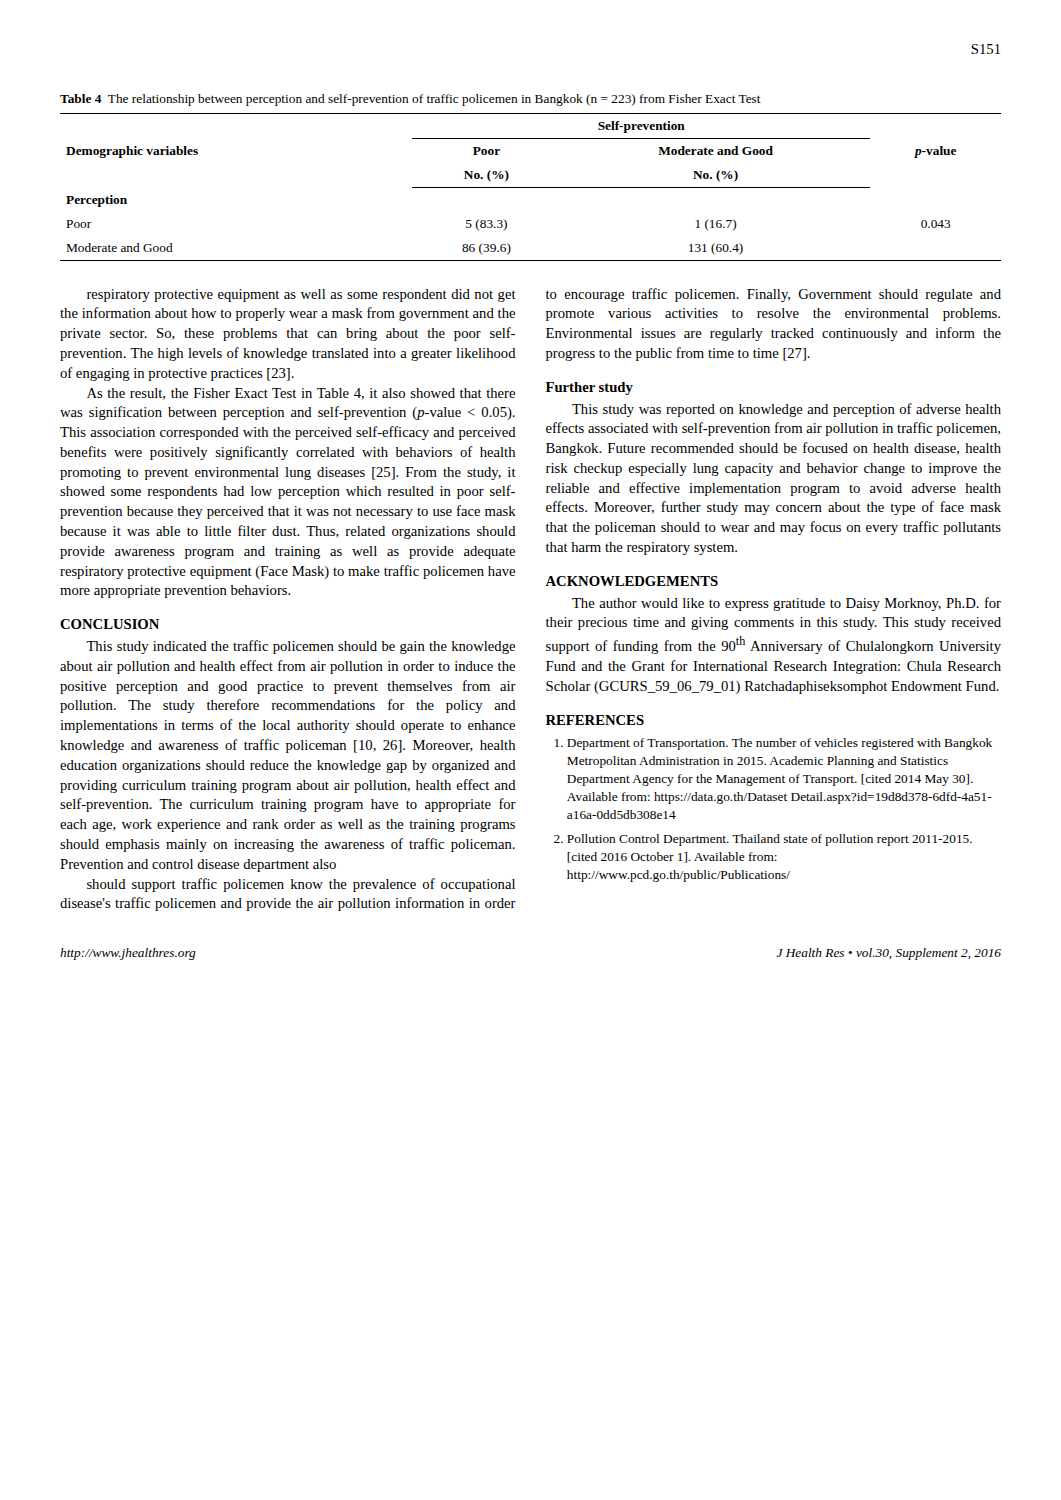S151
Table 4 The relationship between perception and self-prevention of traffic policemen in Bangkok (n = 223) from Fisher Exact Test
| | Self-prevention | |
| --- | --- | --- |
| Demographic variables | Poor | Moderate and Good | p -value |
| No. (%) | No. (%) |
| Perception | | | |
| Poor | 5 (83.3) | 1 (16.7) | 0.043 |
| Moderate and Good | 86 (39.6) | 131 (60.4) | |
respiratory protective equipment as well as some respondent did not get the information about how to properly wear a mask from government and the private sector. So, these problems that can bring about the poor self-prevention. The high levels of knowledge translated into a greater likelihood of engaging in protective practices [23].
As the result, the Fisher Exact Test in Table 4, it also showed that there was signification between perception and self-prevention (p-value < 0.05). This association corresponded with the perceived self-efficacy and perceived benefits were positively significantly correlated with behaviors of health promoting to prevent environmental lung diseases [25]. From the study, it showed some respondents had low perception which resulted in poor self-prevention because they perceived that it was not necessary to use face mask because it was able to little filter dust. Thus, related organizations should provide awareness program and training as well as provide adequate respiratory protective equipment (Face Mask) to make traffic policemen have more appropriate prevention behaviors.
CONCLUSION
This study indicated the traffic policemen should be gain the knowledge about air pollution and health effect from air pollution in order to induce the positive perception and good practice to prevent themselves from air pollution. The study therefore recommendations for the policy and implementations in terms of the local authority should operate to enhance knowledge and awareness of traffic policeman [10, 26]. Moreover, health education organizations should reduce the knowledge gap by organized and providing curriculum training program about air pollution, health effect and self-prevention. The curriculum training program have to appropriate for each age, work experience and rank order as well as the training programs should emphasis mainly on increasing the awareness of traffic policeman. Prevention and control disease department also
should support traffic policemen know the prevalence of occupational disease's traffic policemen and provide the air pollution information in order to encourage traffic policemen. Finally, Government should regulate and promote various activities to resolve the environmental problems. Environmental issues are regularly tracked continuously and inform the progress to the public from time to time [27].
Further study
This study was reported on knowledge and perception of adverse health effects associated with self-prevention from air pollution in traffic policemen, Bangkok. Future recommended should be focused on health disease, health risk checkup especially lung capacity and behavior change to improve the reliable and effective implementation program to avoid adverse health effects. Moreover, further study may concern about the type of face mask that the policeman should to wear and may focus on every traffic pollutants that harm the respiratory system.
ACKNOWLEDGEMENTS
The author would like to express gratitude to Daisy Morknoy, Ph.D. for their precious time and giving comments in this study. This study received support of funding from the 90th Anniversary of Chulalongkorn University Fund and the Grant for International Research Integration: Chula Research Scholar (GCURS_59_06_79_01) Ratchadaphiseksomphot Endowment Fund.
REFERENCES
Department of Transportation. The number of vehicles registered with Bangkok Metropolitan Administration in 2015. Academic Planning and Statistics Department Agency for the Management of Transport. [cited 2014 May 30]. Available from: https://data.go.th/Dataset Detail.aspx?id=19d8d378-6dfd-4a51-a16a-0dd5db308e14
Pollution Control Department. Thailand state of pollution report 2011-2015. [cited 2016 October 1]. Available from: http://www.pcd.go.th/public/Publications/
http://www.jhealthres.org J Health Res • vol.30, Supplement 2, 2016